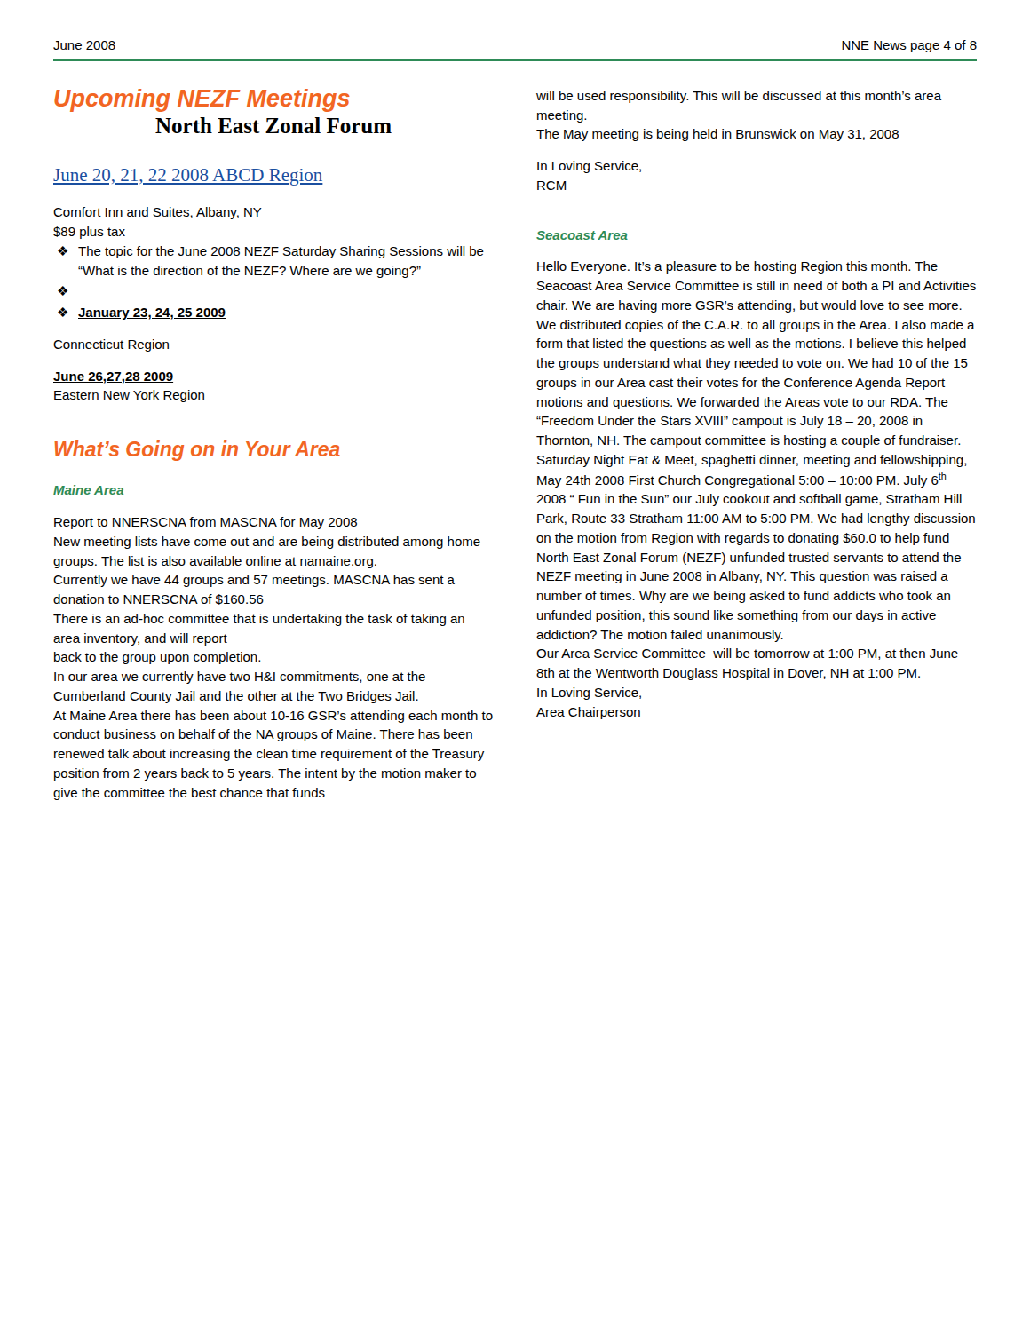June 2008
NNE News page 4 of 8
Upcoming NEZF Meetings
North East Zonal Forum
June 20, 21, 22 2008 ABCD Region
Comfort Inn and Suites, Albany, NY
$89 plus tax
The topic for the June 2008 NEZF Saturday Sharing Sessions will be “What is the direction of the NEZF? Where are we going?”
January 23, 24, 25 2009
Connecticut Region
June 26,27,28 2009
Eastern New York Region
What’s Going on in Your Area
Maine Area
Report to NNERSCNA from MASCNA for May 2008
New meeting lists have come out and are being distributed among home groups. The list is also available online at namaine.org.
Currently we have 44 groups and 57 meetings. MASCNA has sent a donation to NNERSCNA of $160.56
There is an ad-hoc committee that is undertaking the task of taking an area inventory, and will report
back to the group upon completion.
In our area we currently have two H&I commitments, one at the Cumberland County Jail and the other at the Two Bridges Jail.
At Maine Area there has been about 10-16 GSR’s attending each month to conduct business on behalf of the NA groups of Maine. There has been renewed talk about increasing the clean time requirement of the Treasury position from 2 years back to 5 years. The intent by the motion maker to give the committee the best chance that funds
will be used responsibility. This will be discussed at this month’s area meeting.
The May meeting is being held in Brunswick on May 31, 2008
In Loving Service,
RCM
Seacoast Area
Hello Everyone. It’s a pleasure to be hosting Region this month. The Seacoast Area Service Committee is still in need of both a PI and Activities chair. We are having more GSR’s attending, but would love to see more. We distributed copies of the C.A.R. to all groups in the Area. I also made a form that listed the questions as well as the motions. I believe this helped the groups understand what they needed to vote on. We had 10 of the 15 groups in our Area cast their votes for the Conference Agenda Report motions and questions. We forwarded the Areas vote to our RDA. The “Freedom Under the Stars XVIII” campout is July 18 – 20, 2008 in Thornton, NH. The campout committee is hosting a couple of fundraiser. Saturday Night Eat & Meet, spaghetti dinner, meeting and fellowshipping, May 24th 2008 First Church Congregational 5:00 – 10:00 PM. July 6th 2008 “ Fun in the Sun” our July cookout and softball game, Stratham Hill Park, Route 33 Stratham 11:00 AM to 5:00 PM. We had lengthy discussion on the motion from Region with regards to donating $60.0 to help fund North East Zonal Forum (NEZF) unfunded trusted servants to attend the NEZF meeting in June 2008 in Albany, NY. This question was raised a number of times. Why are we being asked to fund addicts who took an unfunded position, this sound like something from our days in active addiction? The motion failed unanimously.
Our Area Service Committee will be tomorrow at 1:00 PM, at then June 8th at the Wentworth Douglass Hospital in Dover, NH at 1:00 PM.
In Loving Service,
Area Chairperson